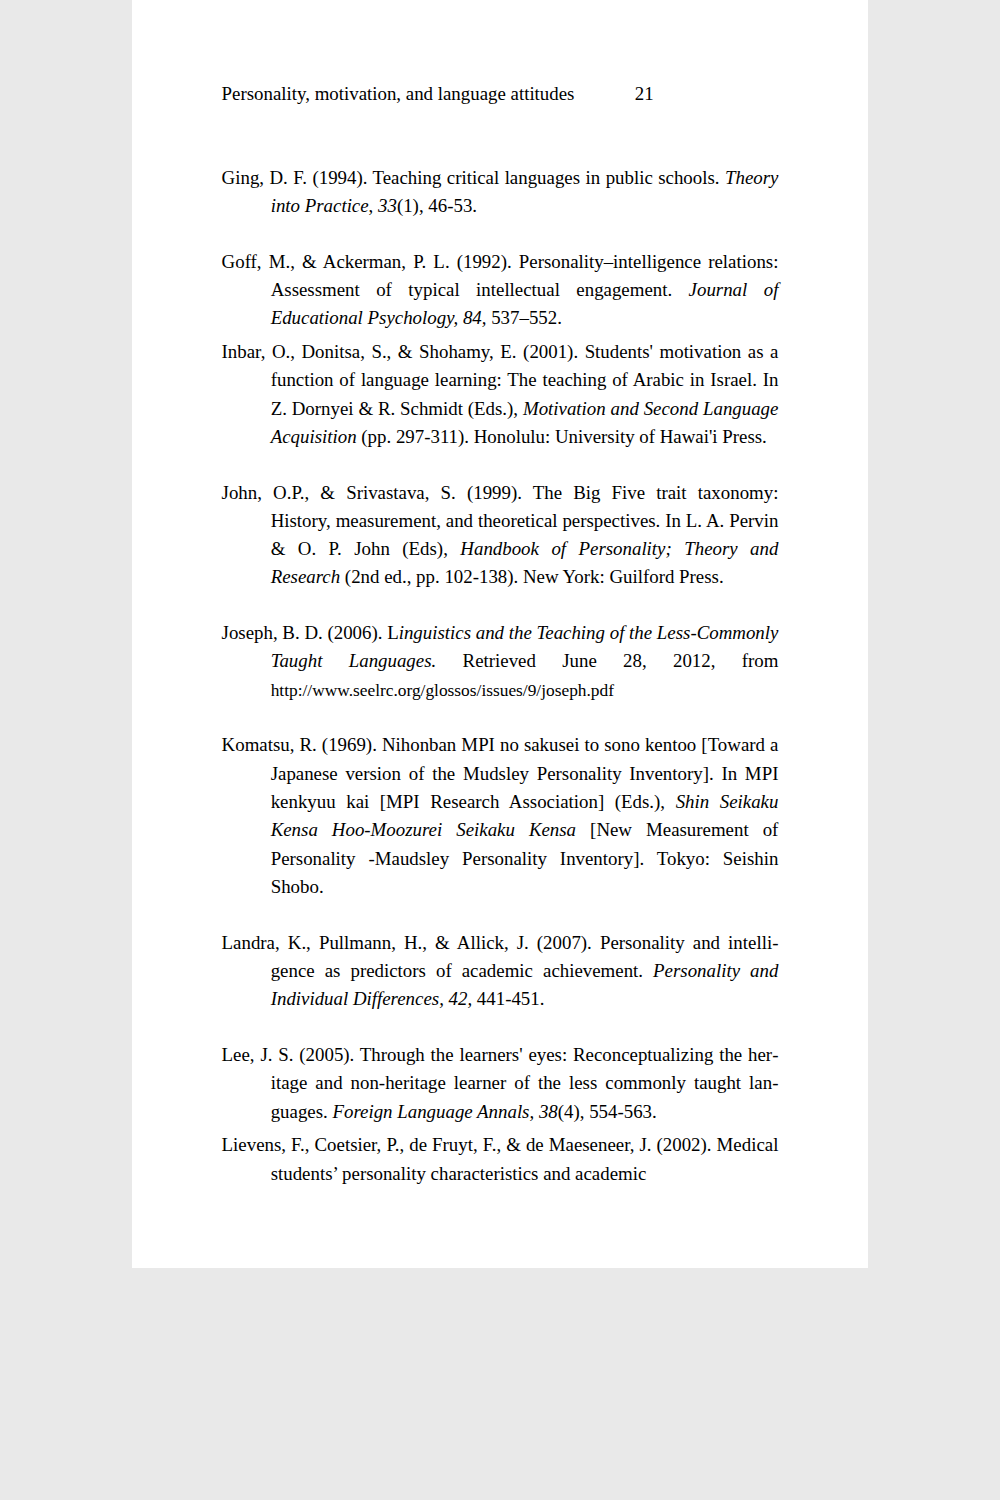Personality, motivation, and language attitudes 21
Ging, D. F. (1994). Teaching critical languages in public schools. Theory into Practice, 33(1), 46-53.
Goff, M., & Ackerman, P. L. (1992). Personality–intelligence relations: Assessment of typical intellectual engagement. Journal of Educational Psychology, 84, 537–552.
Inbar, O., Donitsa, S., & Shohamy, E. (2001). Students' motivation as a function of language learning: The teaching of Arabic in Israel. In Z. Dornyei & R. Schmidt (Eds.), Motivation and Second Language Acquisition (pp. 297-311). Honolulu: University of Hawai'i Press.
John, O.P., & Srivastava, S. (1999). The Big Five trait taxonomy: History, measurement, and theoretical perspectives. In L. A. Pervin & O. P. John (Eds), Handbook of Personality; Theory and Research (2nd ed., pp. 102-138). New York: Guilford Press.
Joseph, B. D. (2006). Linguistics and the Teaching of the Less-Commonly Taught Languages. Retrieved June 28, 2012, from http://www.seelrc.org/glossos/issues/9/joseph.pdf
Komatsu, R. (1969). Nihonban MPI no sakusei to sono kentoo [Toward a Japanese version of the Mudsley Personality Inventory]. In MPI kenkyuu kai [MPI Research Association] (Eds.), Shin Seikaku Kensa Hoo-Moozurei Seikaku Kensa [New Measurement of Personality -Maudsley Personality Inventory]. Tokyo: Seishin Shobo.
Landra, K., Pullmann, H., & Allick, J. (2007). Personality and intelligence as predictors of academic achievement. Personality and Individual Differences, 42, 441-451.
Lee, J. S. (2005). Through the learners' eyes: Reconceptualizing the heritage and non-heritage learner of the less commonly taught languages. Foreign Language Annals, 38(4), 554-563.
Lievens, F., Coetsier, P., de Fruyt, F., & de Maeseneer, J. (2002). Medical students’ personality characteristics and academic